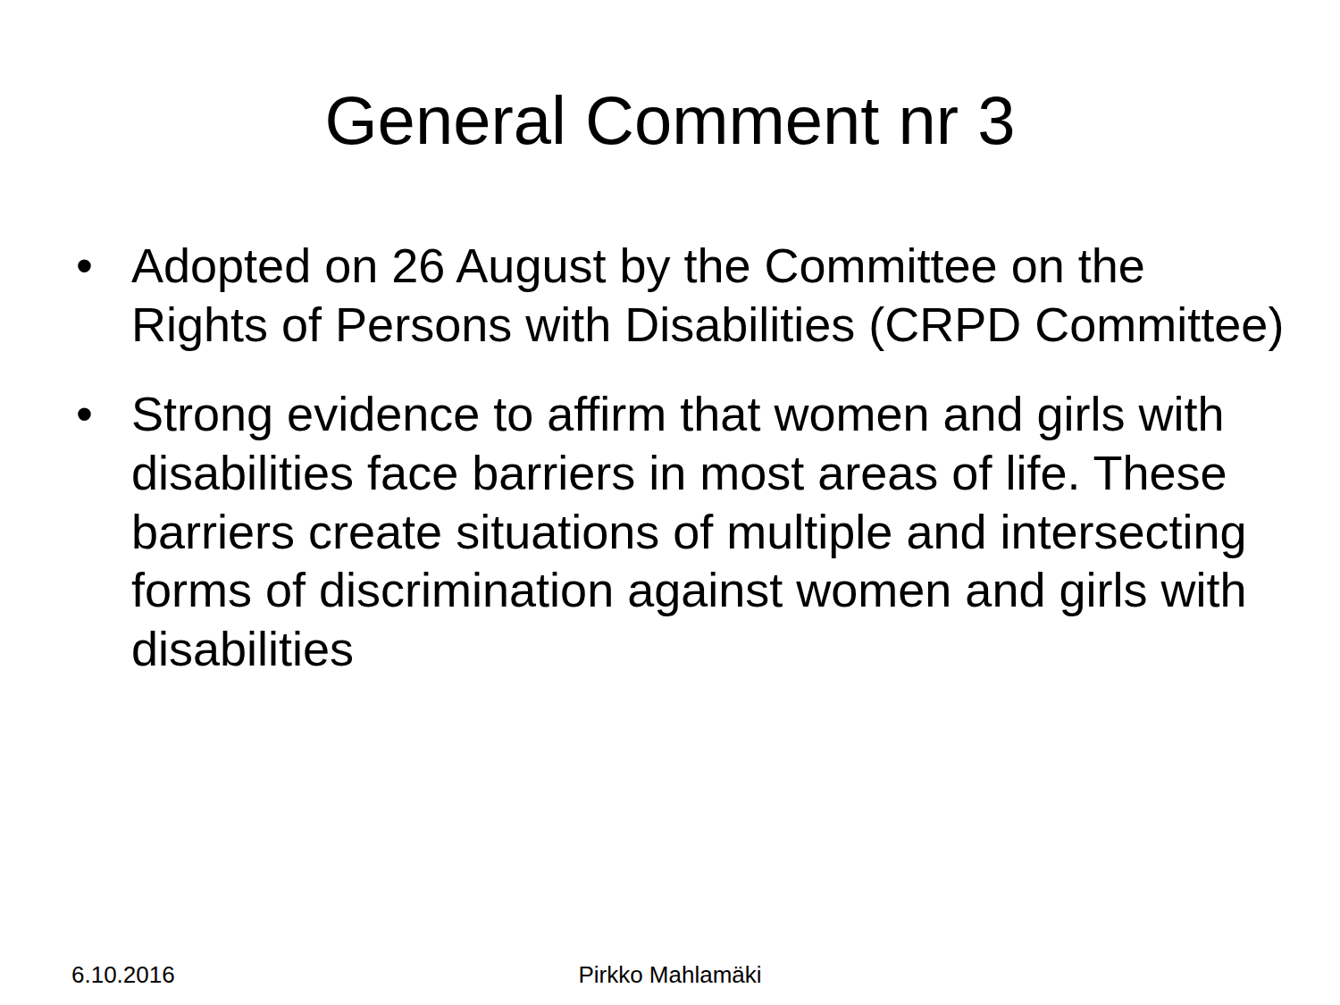General Comment nr 3
Adopted on 26 August by the Committee on the Rights of Persons with Disabilities (CRPD Committee)
Strong evidence to affirm that women and girls with disabilities face barriers in most areas of life. These barriers create situations of multiple and intersecting forms of discrimination against women and girls with disabilities
6.10.2016 Pirkko Mahlamäki